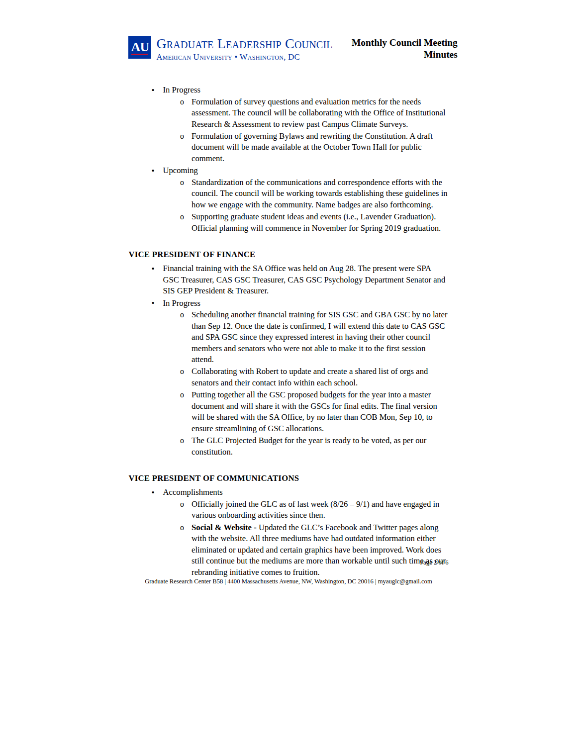AU
Graduate Leadership Council
American University • Washington, DC
Monthly Council Meeting
Minutes
In Progress
Formulation of survey questions and evaluation metrics for the needs assessment. The council will be collaborating with the Office of Institutional Research & Assessment to review past Campus Climate Surveys.
Formulation of governing Bylaws and rewriting the Constitution. A draft document will be made available at the October Town Hall for public comment.
Upcoming
Standardization of the communications and correspondence efforts with the council. The council will be working towards establishing these guidelines in how we engage with the community. Name badges are also forthcoming.
Supporting graduate student ideas and events (i.e., Lavender Graduation). Official planning will commence in November for Spring 2019 graduation.
VICE PRESIDENT OF FINANCE
Financial training with the SA Office was held on Aug 28. The present were SPA GSC Treasurer, CAS GSC Treasurer, CAS GSC Psychology Department Senator and SIS GEP President & Treasurer.
In Progress
Scheduling another financial training for SIS GSC and GBA GSC by no later than Sep 12. Once the date is confirmed, I will extend this date to CAS GSC and SPA GSC since they expressed interest in having their other council members and senators who were not able to make it to the first session attend.
Collaborating with Robert to update and create a shared list of orgs and senators and their contact info within each school.
Putting together all the GSC proposed budgets for the year into a master document and will share it with the GSCs for final edits. The final version will be shared with the SA Office, by no later than COB Mon, Sep 10, to ensure streamlining of GSC allocations.
The GLC Projected Budget for the year is ready to be voted, as per our constitution.
VICE PRESIDENT OF COMMUNICATIONS
Accomplishments
Officially joined the GLC as of last week (8/26 – 9/1) and have engaged in various onboarding activities since then.
Social & Website - Updated the GLC’s Facebook and Twitter pages along with the website. All three mediums have had outdated information either eliminated or updated and certain graphics have been improved. Work does still continue but the mediums are more than workable until such time as our rebranding initiative comes to fruition.
Page 2 of 6
Graduate Research Center B58 | 4400 Massachusetts Avenue, NW, Washington, DC 20016 | myauglc@gmail.com